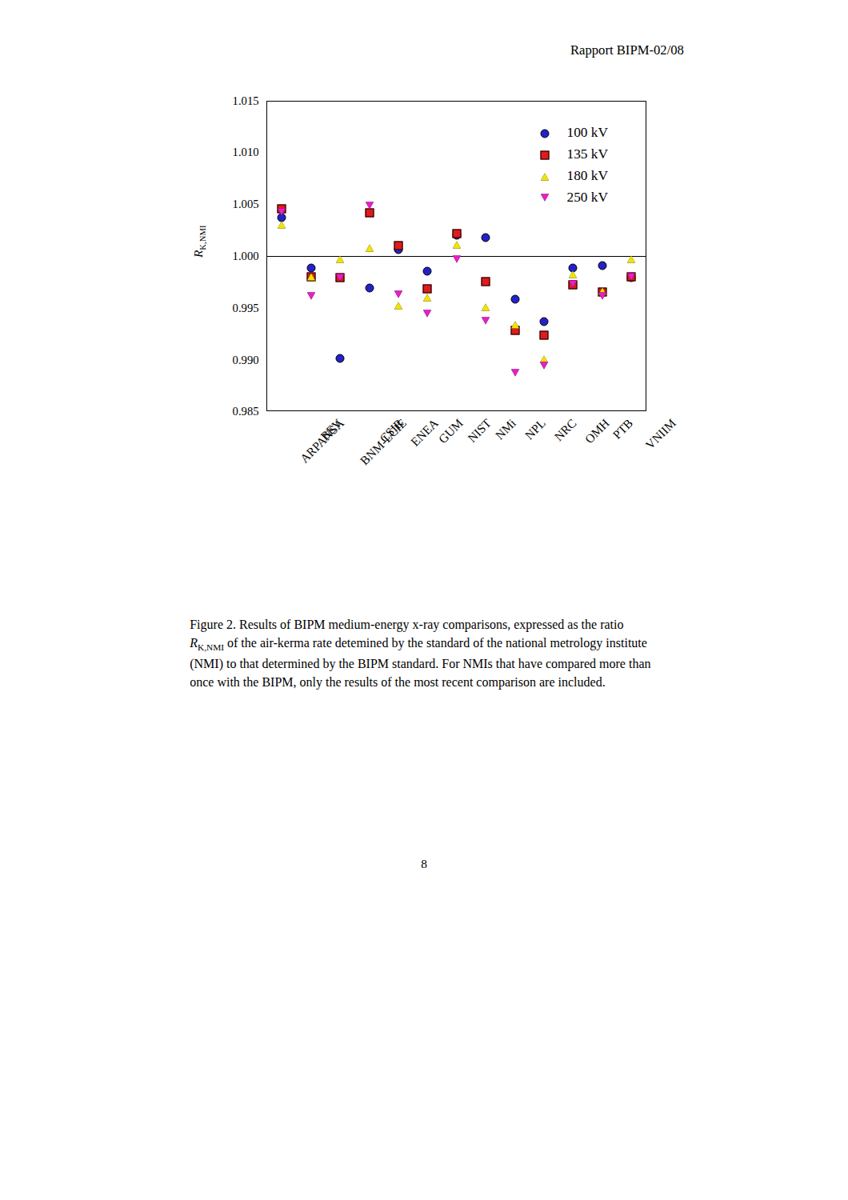Rapport BIPM-02/08
RK,NMI
1.015
1.010
1.005
1.000
0.995
0.990
0.985
100 kV
135 kV
180 kV
250 kV
===== data points ===== x positions: 13 categories evenly spaced y: value 1.015 -> 0% ; 0.985 -> 100% pct = (1.015 - v) / 0.030 * 100 ARPANSA x=3.85%
ARPANSA
BEV
BNM-LCIE
CSIR
ENEA
GUM
NIST
NMi
NPL
NRC
OMH
PTB
VNIIM
Figure 2. Results of BIPM medium-energy x-ray comparisons, expressed as the ratio RK,NMI of the air-kerma rate detemined by the standard of the national metrology institute (NMI) to that determined by the BIPM standard. For NMIs that have compared more than once with the BIPM, only the results of the most recent comparison are included.
8